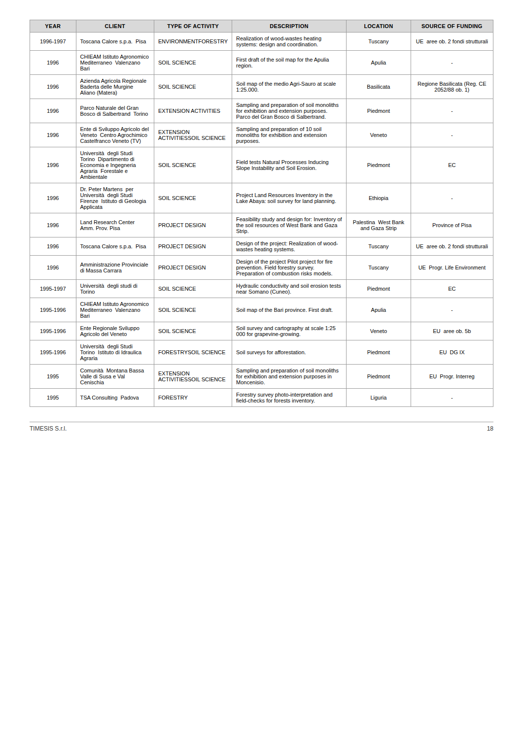| YEAR | CLIENT | TYPE OF ACTIVITY | DESCRIPTION | LOCATION | SOURCE OF FUNDING |
| --- | --- | --- | --- | --- | --- |
| 1996-1997 | Toscana Calore s.p.a. Pisa | ENVIRONMENTFORESTRY | Realization of wood-wastes heating systems: design and coordination. | Tuscany | UE aree ob. 2 fondi strutturali |
| 1996 | CHIEAM Istituto Agronomico Mediterraneo Valenzano Bari | SOIL SCIENCE | First draft of the soil map for the Apulia region. | Apulia | - |
| 1996 | Azienda Agricola Regionale Baderta delle Murgine Aliano (Matera) | SOIL SCIENCE | Soil map of the medio Agri-Sauro at scale 1:25.000. | Basilicata | Regione Basilicata (Reg. CE 2052/88 ob. 1) |
| 1996 | Parco Naturale del Gran Bosco di Salbertrand Torino | EXTENSION ACTIVITIES | Sampling and preparation of soil monoliths for exhibition and extension purposes. Parco del Gran Bosco di Salbertrand. | Piedmont | - |
| 1996 | Ente di Sviluppo Agricolo del Veneto Centro Agrochimico Castelfranco Veneto (TV) | EXTENSION ACTIVITIESSOIL SCIENCE | Sampling and preparation of 10 soil monoliths for exhibition and extension purposes. | Veneto | - |
| 1996 | Università degli Studi Torino Dipartimento di Economia e Ingegneria Agraria Forestale e Ambientale | SOIL SCIENCE | Field tests Natural Processes Inducing Slope Instability and Soil Erosion. | Piedmont | EC |
| 1996 | Dr. Peter Martens per Università degli Studi Firenze Istituto di Geologia Applicata | SOIL SCIENCE | Project Land Resources Inventory in the Lake Abaya: soil survey for land planning. | Ethiopia | - |
| 1996 | Land Research Center Amm. Prov. Pisa | PROJECT DESIGN | Feasibility study and design for: Inventory of the soil resources of West Bank and Gaza Strip. | Palestina West Bank and Gaza Strip | Province of Pisa |
| 1996 | Toscana Calore s.p.a. Pisa | PROJECT DESIGN | Design of the project: Realization of wood-wastes heating systems. | Tuscany | UE aree ob. 2 fondi strutturali |
| 1996 | Amministrazione Provinciale di Massa Carrara | PROJECT DESIGN | Design of the project Pilot project for fire prevention. Field forestry survey. Preparation of combustion risks models. | Tuscany | UE Progr. Life Environment |
| 1995-1997 | Università degli studi di Torino | SOIL SCIENCE | Hydraulic conductivity and soil erosion tests near Somano (Cuneo). | Piedmont | EC |
| 1995-1996 | CHIEAM Istituto Agronomico Mediterraneo Valenzano Bari | SOIL SCIENCE | Soil map of the Bari province. First draft. | Apulia | - |
| 1995-1996 | Ente Regionale Sviluppo Agricolo del Veneto | SOIL SCIENCE | Soil survey and cartography at scale 1:25 000 for grapevine-growing. | Veneto | EU aree ob. 5b |
| 1995-1996 | Università degli Studi Torino Istituto di Idraulica Agraria | FORESTRYSOIL SCIENCE | Soil surveys for afforestation. | Piedmont | EU DG IX |
| 1995 | Comunità Montana Bassa Valle di Susa e Val Cenischia | EXTENSION ACTIVITIESSOIL SCIENCE | Sampling and preparation of soil monoliths for exhibition and extension purposes in Moncenisio. | Piedmont | EU Progr. Interreg |
| 1995 | TSA Consulting Padova | FORESTRY | Forestry survey photo-interpretation and field-checks for forests inventory. | Liguria | - |
TIMESIS S.r.l. 18